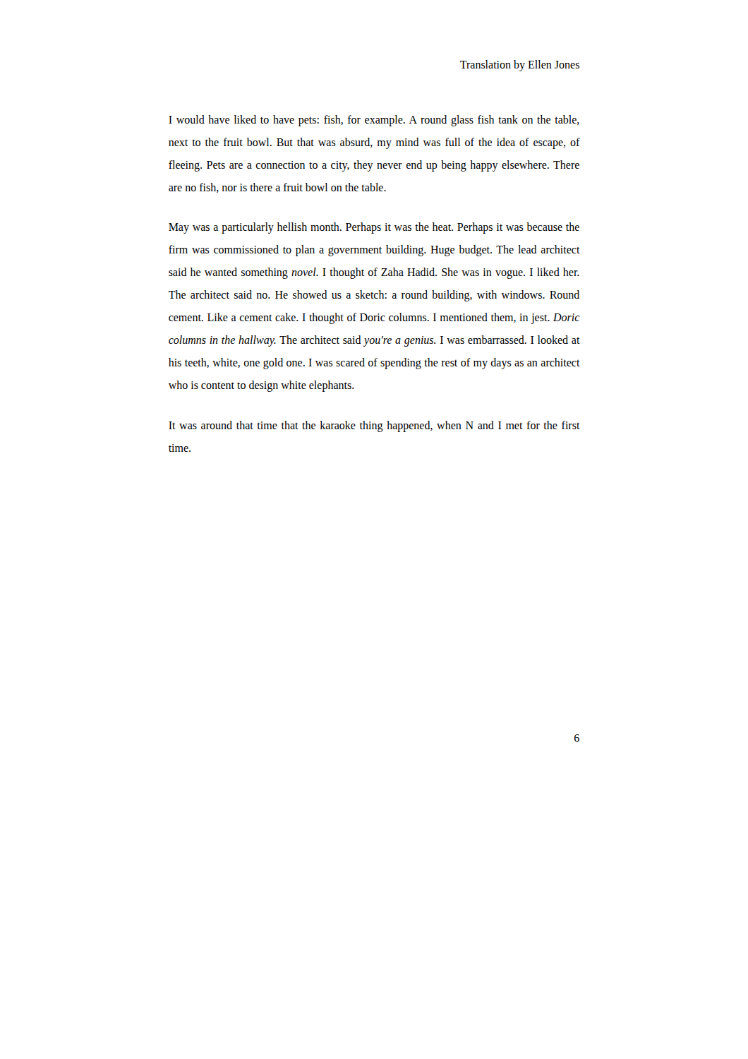Translation by Ellen Jones
I would have liked to have pets: fish, for example. A round glass fish tank on the table, next to the fruit bowl. But that was absurd, my mind was full of the idea of escape, of fleeing. Pets are a connection to a city, they never end up being happy elsewhere. There are no fish, nor is there a fruit bowl on the table.
May was a particularly hellish month. Perhaps it was the heat. Perhaps it was because the firm was commissioned to plan a government building. Huge budget. The lead architect said he wanted something novel. I thought of Zaha Hadid. She was in vogue. I liked her. The architect said no. He showed us a sketch: a round building, with windows. Round cement. Like a cement cake. I thought of Doric columns. I mentioned them, in jest. Doric columns in the hallway. The architect said you're a genius. I was embarrassed. I looked at his teeth, white, one gold one. I was scared of spending the rest of my days as an architect who is content to design white elephants.
It was around that time that the karaoke thing happened, when N and I met for the first time.
6